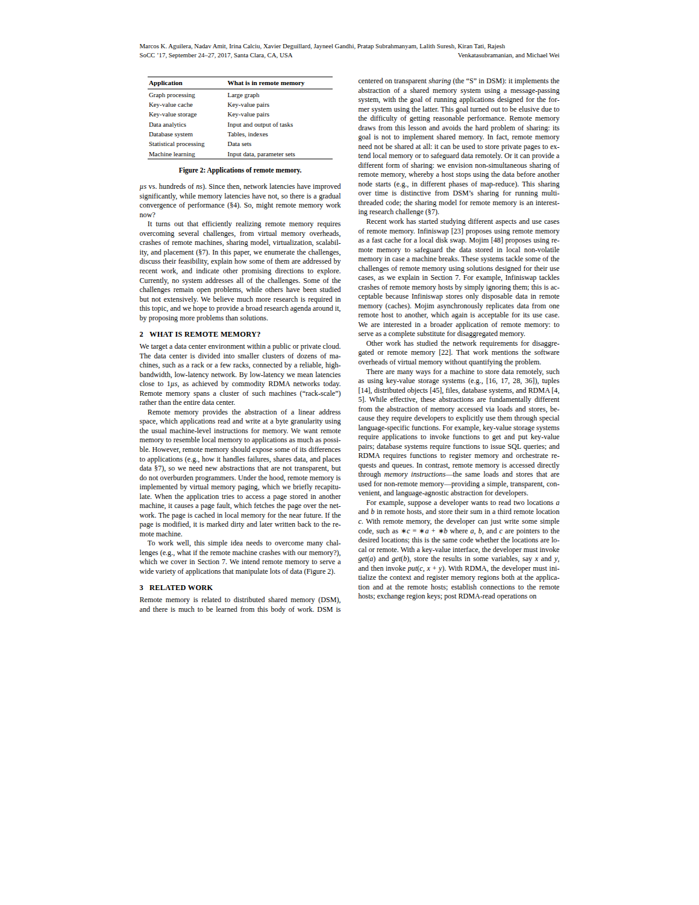Marcos K. Aguilera, Nadav Amit, Irina Calciu, Xavier Deguillard, Jayneel Gandhi, Pratap Subrahmanyam, Lalith Suresh, Kiran Tati, Rajesh SoCC ’17, September 24–27, 2017, Santa Clara, CA, USA Venkatasubramanian, and Michael Wei
| Application | What is in remote memory |
| --- | --- |
| Graph processing | Large graph |
| Key-value cache | Key-value pairs |
| Key-value storage | Key-value pairs |
| Data analytics | Input and output of tasks |
| Database system | Tables, indexes |
| Statistical processing | Data sets |
| Machine learning | Input data, parameter sets |
Figure 2: Applications of remote memory.
µs vs. hundreds of ns). Since then, network latencies have improved significantly, while memory latencies have not, so there is a gradual convergence of performance (§4). So, might remote memory work now?
It turns out that efficiently realizing remote memory requires overcoming several challenges, from virtual memory overheads, crashes of remote machines, sharing model, virtualization, scalability, and placement (§7). In this paper, we enumerate the challenges, discuss their feasibility, explain how some of them are addressed by recent work, and indicate other promising directions to explore. Currently, no system addresses all of the challenges. Some of the challenges remain open problems, while others have been studied but not extensively. We believe much more research is required in this topic, and we hope to provide a broad research agenda around it, by proposing more problems than solutions.
2 What is remote memory?
We target a data center environment within a public or private cloud. The data center is divided into smaller clusters of dozens of machines, such as a rack or a few racks, connected by a reliable, high-bandwidth, low-latency network. By low-latency we mean latencies close to 1µs, as achieved by commodity RDMA networks today. Remote memory spans a cluster of such machines (“rack-scale”) rather than the entire data center.
Remote memory provides the abstraction of a linear address space, which applications read and write at a byte granularity using the usual machine-level instructions for memory. We want remote memory to resemble local memory to applications as much as possible. However, remote memory should expose some of its differences to applications (e.g., how it handles failures, shares data, and places data §7), so we need new abstractions that are not transparent, but do not overburden programmers. Under the hood, remote memory is implemented by virtual memory paging, which we briefly recapitulate. When the application tries to access a page stored in another machine, it causes a page fault, which fetches the page over the network. The page is cached in local memory for the near future. If the page is modified, it is marked dirty and later written back to the remote machine.
To work well, this simple idea needs to overcome many challenges (e.g., what if the remote machine crashes with our memory?), which we cover in Section 7. We intend remote memory to serve a wide variety of applications that manipulate lots of data (Figure 2).
3 Related work
Remote memory is related to distributed shared memory (DSM), and there is much to be learned from this body of work. DSM is centered on transparent sharing (the “S” in DSM): it implements the abstraction of a shared memory system using a message-passing system, with the goal of running applications designed for the former system using the latter. This goal turned out to be elusive due to the difficulty of getting reasonable performance. Remote memory draws from this lesson and avoids the hard problem of sharing: its goal is not to implement shared memory. In fact, remote memory need not be shared at all: it can be used to store private pages to extend local memory or to safeguard data remotely. Or it can provide a different form of sharing: we envision non-simultaneous sharing of remote memory, whereby a host stops using the data before another node starts (e.g., in different phases of map-reduce). This sharing over time is distinctive from DSM’s sharing for running multithreaded code; the sharing model for remote memory is an interesting research challenge (§7).
Recent work has started studying different aspects and use cases of remote memory. Infiniswap [23] proposes using remote memory as a fast cache for a local disk swap. Mojim [48] proposes using remote memory to safeguard the data stored in local non-volatile memory in case a machine breaks. These systems tackle some of the challenges of remote memory using solutions designed for their use cases, as we explain in Section 7. For example, Infiniswap tackles crashes of remote memory hosts by simply ignoring them; this is acceptable because Infiniswap stores only disposable data in remote memory (caches). Mojim asynchronously replicates data from one remote host to another, which again is acceptable for its use case. We are interested in a broader application of remote memory: to serve as a complete substitute for disaggregated memory.
Other work has studied the network requirements for disaggregated or remote memory [22]. That work mentions the software overheads of virtual memory without quantifying the problem.
There are many ways for a machine to store data remotely, such as using key-value storage systems (e.g., [16, 17, 28, 36]), tuples [14], distributed objects [45], files, database systems, and RDMA [4, 5]. While effective, these abstractions are fundamentally different from the abstraction of memory accessed via loads and stores, because they require developers to explicitly use them through special language-specific functions. For example, key-value storage systems require applications to invoke functions to get and put key-value pairs; database systems require functions to issue SQL queries; and RDMA requires functions to register memory and orchestrate requests and queues. In contrast, remote memory is accessed directly through memory instructions—the same loads and stores that are used for non-remote memory—providing a simple, transparent, convenient, and language-agnostic abstraction for developers.
For example, suppose a developer wants to read two locations a and b in remote hosts, and store their sum in a third remote location c. With remote memory, the developer can just write some simple code, such as ∗c = ∗a + ∗b where a, b, and c are pointers to the desired locations; this is the same code whether the locations are local or remote. With a key-value interface, the developer must invoke get(a) and get(b), store the results in some variables, say x and y, and then invoke put(c, x + y). With RDMA, the developer must initialize the context and register memory regions both at the application and at the remote hosts; establish connections to the remote hosts; exchange region keys; post RDMA-read operations on